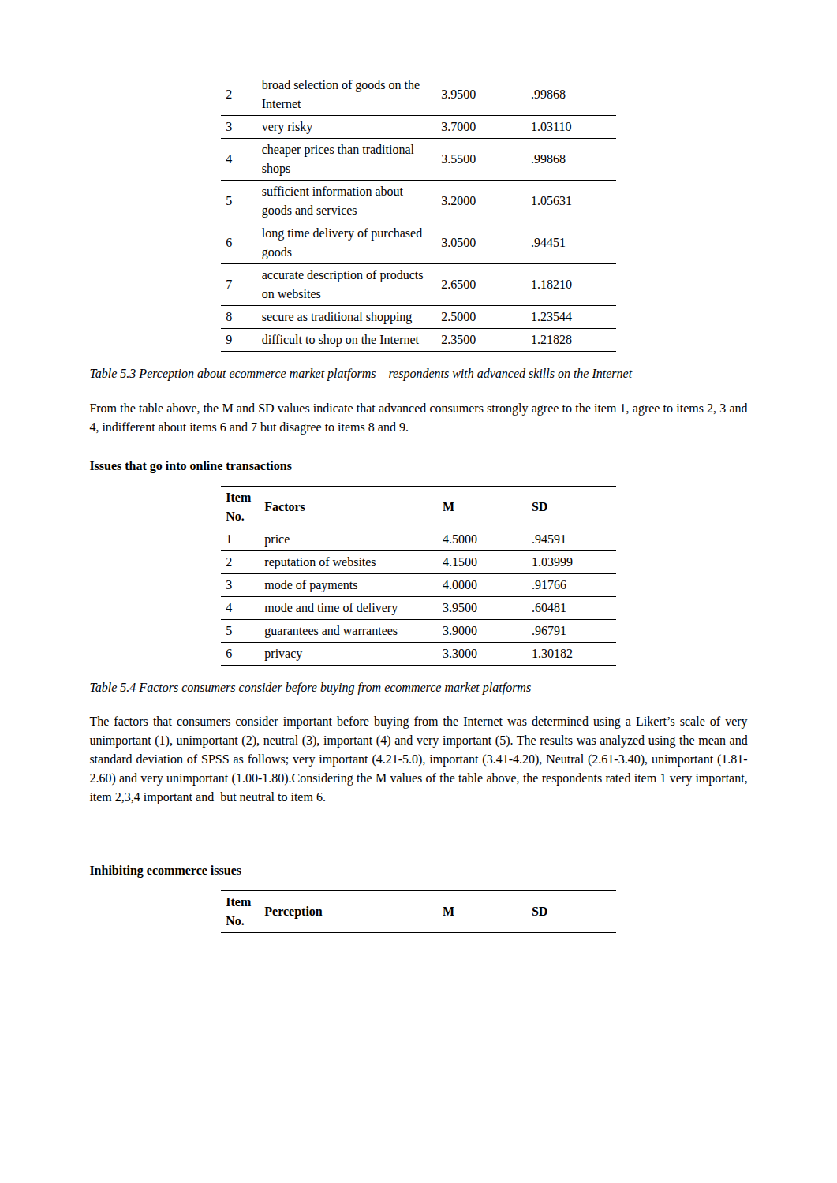| 2 | broad selection of goods on the Internet | 3.9500 | .99868 |
| 3 | very risky | 3.7000 | 1.03110 |
| 4 | cheaper prices than traditional shops | 3.5500 | .99868 |
| 5 | sufficient information about goods and services | 3.2000 | 1.05631 |
| 6 | long time delivery of purchased goods | 3.0500 | .94451 |
| 7 | accurate description of products on websites | 2.6500 | 1.18210 |
| 8 | secure as traditional shopping | 2.5000 | 1.23544 |
| 9 | difficult to shop on the Internet | 2.3500 | 1.21828 |
Table 5.3 Perception about ecommerce market platforms – respondents with advanced skills on the Internet
From the table above, the M and SD values indicate that advanced consumers strongly agree to the item 1, agree to items 2, 3 and 4, indifferent about items 6 and 7 but disagree to items 8 and 9.
Issues that go into online transactions
| Item No. | Factors | M | SD |
| --- | --- | --- | --- |
| 1 | price | 4.5000 | .94591 |
| 2 | reputation of websites | 4.1500 | 1.03999 |
| 3 | mode of payments | 4.0000 | .91766 |
| 4 | mode and time of delivery | 3.9500 | .60481 |
| 5 | guarantees and warrantees | 3.9000 | .96791 |
| 6 | privacy | 3.3000 | 1.30182 |
Table 5.4 Factors consumers consider before buying from ecommerce market platforms
The factors that consumers consider important before buying from the Internet was determined using a Likert’s scale of very unimportant (1), unimportant (2), neutral (3), important (4) and very important (5). The results was analyzed using the mean and standard deviation of SPSS as follows; very important (4.21-5.0), important (3.41-4.20), Neutral (2.61-3.40), unimportant (1.81-2.60) and very unimportant (1.00-1.80).Considering the M values of the table above, the respondents rated item 1 very important, item 2,3,4 important and but neutral to item 6.
Inhibiting ecommerce issues
| Item No. | Perception | M | SD |
| --- | --- | --- | --- |